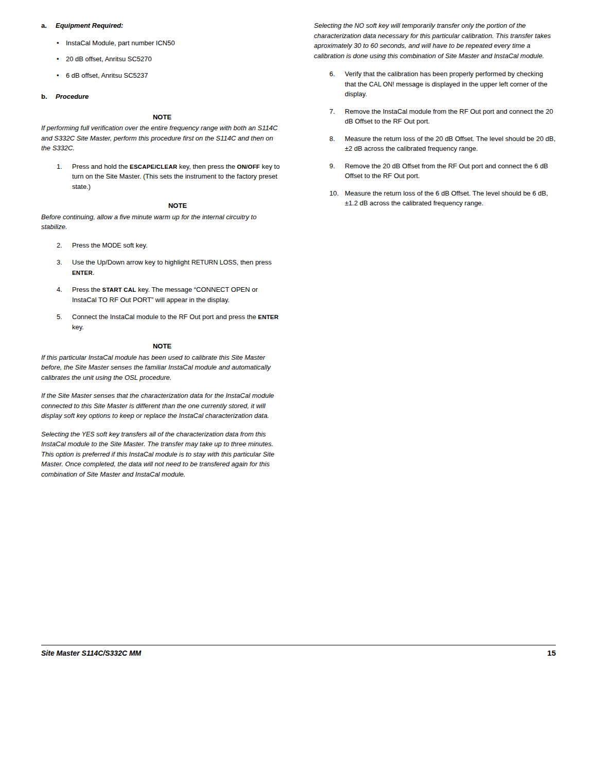a. Equipment Required:
InstaCal Module, part number ICN50
20 dB offset, Anritsu SC5270
6 dB offset, Anritsu SC5237
b. Procedure
NOTE
If performing full verification over the entire frequency range with both an S114C and S332C Site Master, perform this procedure first on the S114C and then on the S332C.
Press and hold the ESCAPE/CLEAR key, then press the ON/OFF key to turn on the Site Master. (This sets the instrument to the factory preset state.)
NOTE
Before continuing, allow a five minute warm up for the internal circuitry to stabilize.
Press the MODE soft key.
Use the Up/Down arrow key to highlight RETURN LOSS, then press ENTER.
Press the START CAL key. The message “CONNECT OPEN or InstaCal TO RF Out PORT” will appear in the display.
Connect the InstaCal module to the RF Out port and press the ENTER key.
NOTE
If this particular InstaCal module has been used to calibrate this Site Master before, the Site Master senses the familiar InstaCal module and automatically calibrates the unit using the OSL procedure.
If the Site Master senses that the characterization data for the InstaCal module connected to this Site Master is different than the one currently stored, it will display soft key options to keep or replace the InstaCal characterization data.
Selecting the YES soft key transfers all of the characterization data from this InstaCal module to the Site Master. The transfer may take up to three minutes. This option is preferred if this InstaCal module is to stay with this particular Site Master. Once completed, the data will not need to be transfered again for this combination of Site Master and InstaCal module.
Selecting the NO soft key will temporarily transfer only the portion of the characterization data necessary for this particular calibration. This transfer takes aproximately 30 to 60 seconds, and will have to be repeated every time a calibration is done using this combination of Site Master and InstaCal module.
Verify that the calibration has been properly performed by checking that the CAL ON! message is displayed in the upper left corner of the display.
Remove the InstaCal module from the RF Out port and connect the 20 dB Offset to the RF Out port.
Measure the return loss of the 20 dB Offset. The level should be 20 dB, ±2 dB across the calibrated frequency range.
Remove the 20 dB Offset from the RF Out port and connect the 6 dB Offset to the RF Out port.
Measure the return loss of the 6 dB Offset. The level should be 6 dB, ±1.2 dB across the calibrated frequency range.
Site Master S114C/S332C MM 15